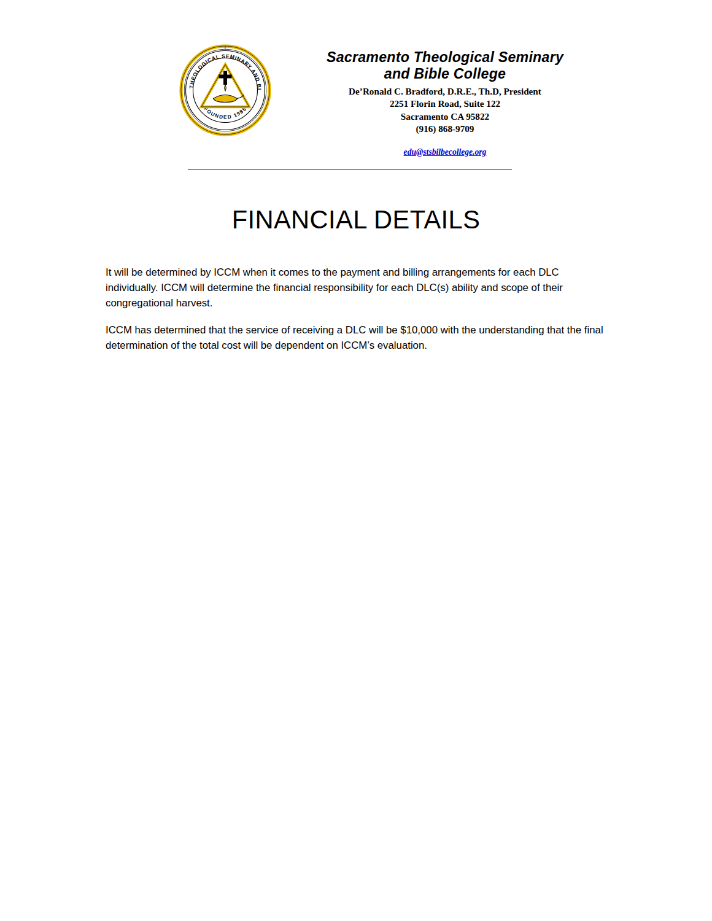SACRAMENTO THEOLOGICAL SEMINARY AND BIBLE COLLEGE FOUNDED 1985
Sacramento Theological Seminary
and Bible College
De’Ronald C. Bradford, D.R.E., Th.D, President
2251 Florin Road, Suite 122
Sacramento CA 95822
(916) 868-9709
edu@stsbilbecollege.org
FINANCIAL DETAILS
It will be determined by ICCM when it comes to the payment and billing arrangements for each DLC individually. ICCM will determine the financial responsibility for each DLC(s) ability and scope of their congregational harvest.
ICCM has determined that the service of receiving a DLC will be $10,000 with the understanding that the final determination of the total cost will be dependent on ICCM’s evaluation.